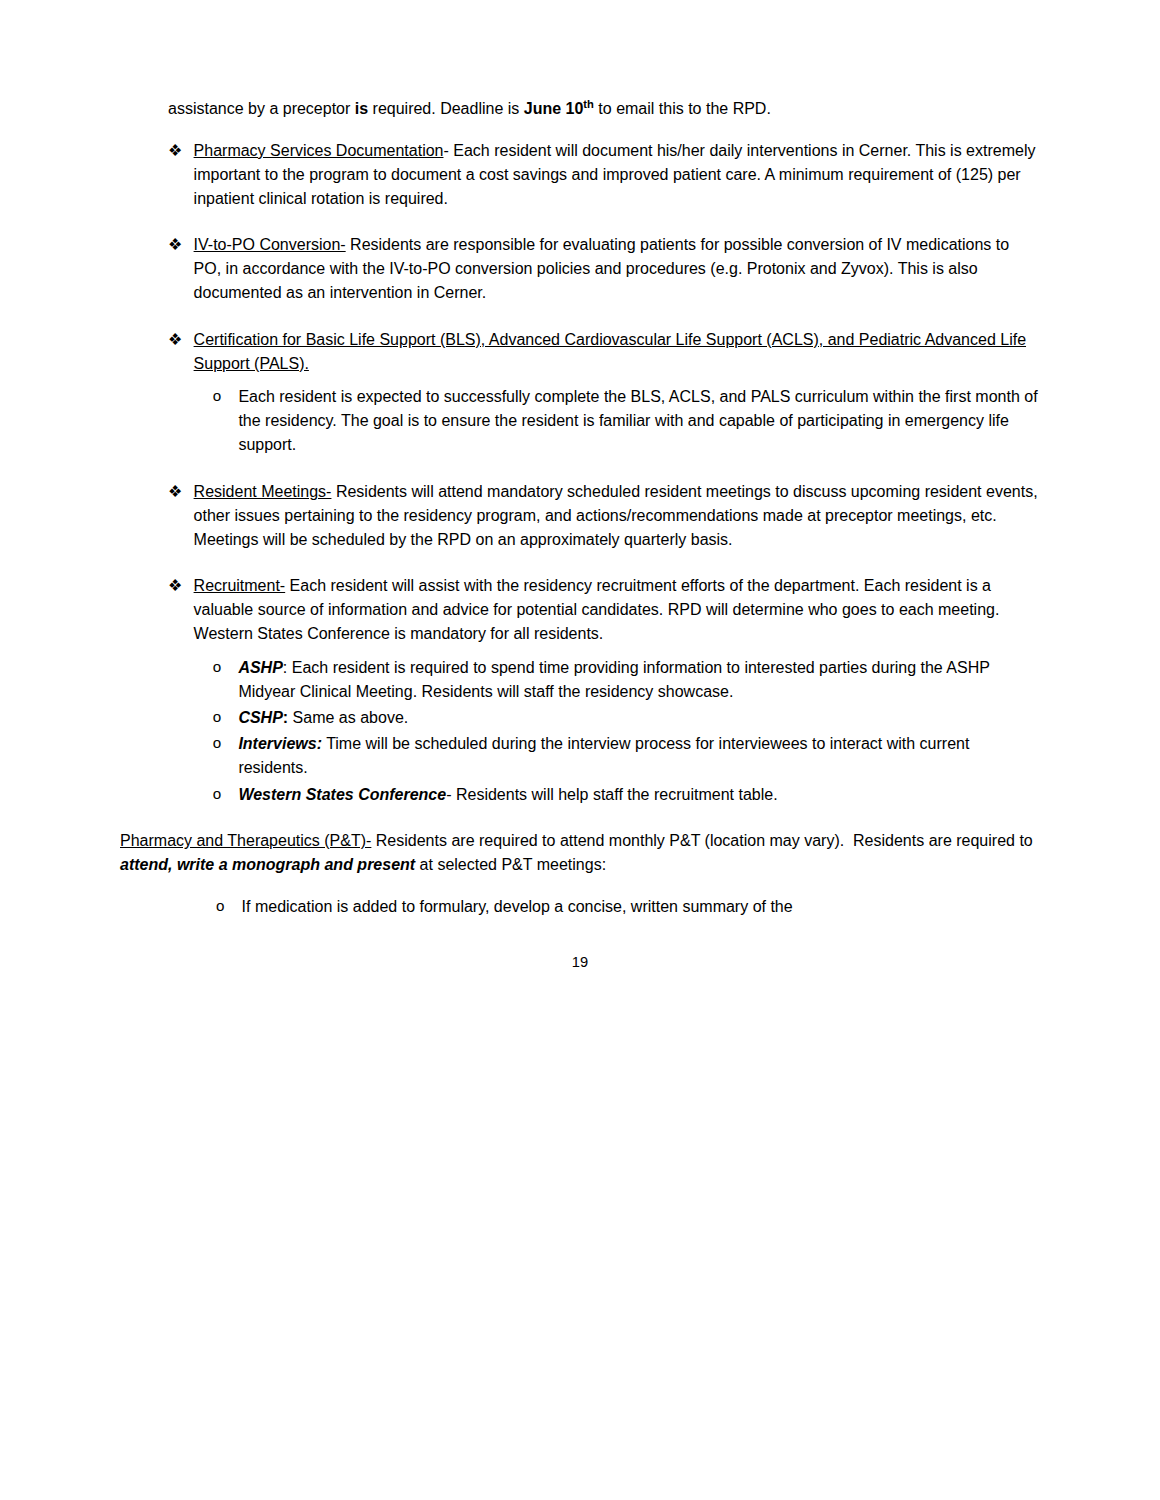assistance by a preceptor is required. Deadline is June 10th to email this to the RPD.
Pharmacy Services Documentation- Each resident will document his/her daily interventions in Cerner. This is extremely important to the program to document a cost savings and improved patient care. A minimum requirement of (125) per inpatient clinical rotation is required.
IV-to-PO Conversion- Residents are responsible for evaluating patients for possible conversion of IV medications to PO, in accordance with the IV-to-PO conversion policies and procedures (e.g. Protonix and Zyvox). This is also documented as an intervention in Cerner.
Certification for Basic Life Support (BLS), Advanced Cardiovascular Life Support (ACLS), and Pediatric Advanced Life Support (PALS).
Each resident is expected to successfully complete the BLS, ACLS, and PALS curriculum within the first month of the residency. The goal is to ensure the resident is familiar with and capable of participating in emergency life support.
Resident Meetings- Residents will attend mandatory scheduled resident meetings to discuss upcoming resident events, other issues pertaining to the residency program, and actions/recommendations made at preceptor meetings, etc. Meetings will be scheduled by the RPD on an approximately quarterly basis.
Recruitment- Each resident will assist with the residency recruitment efforts of the department. Each resident is a valuable source of information and advice for potential candidates. RPD will determine who goes to each meeting. Western States Conference is mandatory for all residents.
ASHP: Each resident is required to spend time providing information to interested parties during the ASHP Midyear Clinical Meeting. Residents will staff the residency showcase.
CSHP: Same as above.
Interviews: Time will be scheduled during the interview process for interviewees to interact with current residents.
Western States Conference- Residents will help staff the recruitment table.
Pharmacy and Therapeutics (P&T)- Residents are required to attend monthly P&T (location may vary). Residents are required to attend, write a monograph and present at selected P&T meetings:
If medication is added to formulary, develop a concise, written summary of the
19